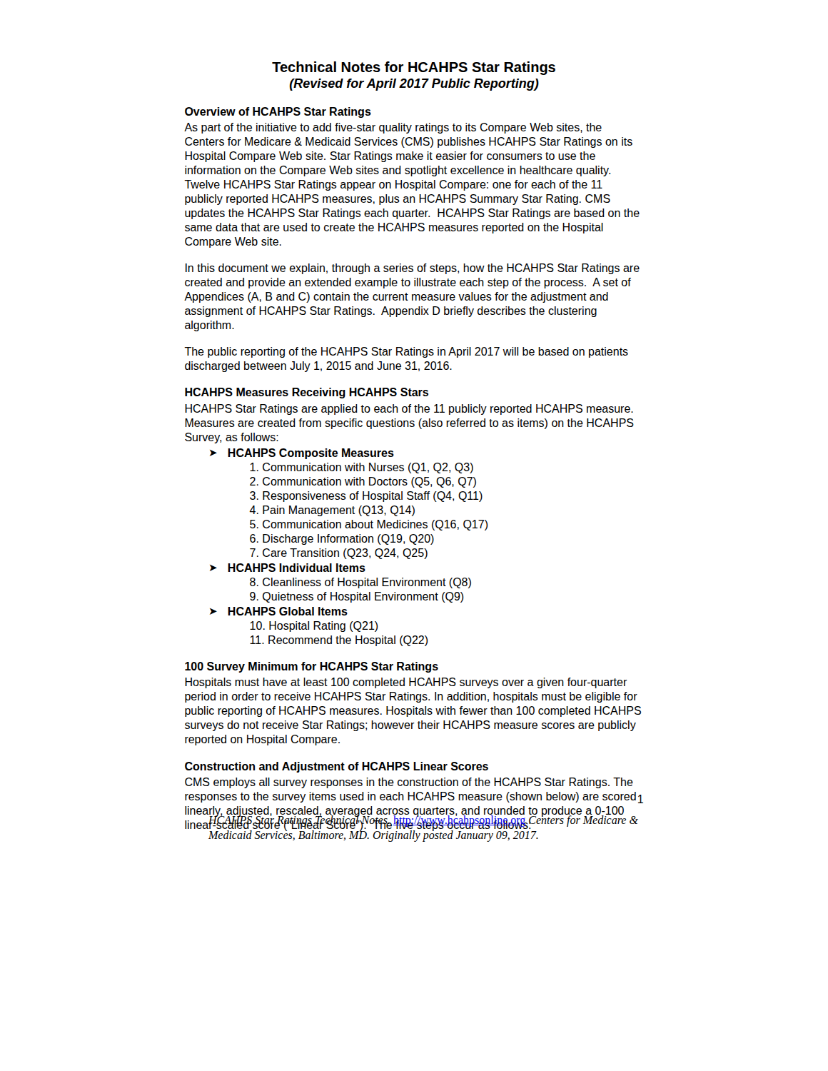Technical Notes for HCAHPS Star Ratings (Revised for April 2017 Public Reporting)
Overview of HCAHPS Star Ratings
As part of the initiative to add five-star quality ratings to its Compare Web sites, the Centers for Medicare & Medicaid Services (CMS) publishes HCAHPS Star Ratings on its Hospital Compare Web site. Star Ratings make it easier for consumers to use the information on the Compare Web sites and spotlight excellence in healthcare quality. Twelve HCAHPS Star Ratings appear on Hospital Compare: one for each of the 11 publicly reported HCAHPS measures, plus an HCAHPS Summary Star Rating. CMS updates the HCAHPS Star Ratings each quarter. HCAHPS Star Ratings are based on the same data that are used to create the HCAHPS measures reported on the Hospital Compare Web site.
In this document we explain, through a series of steps, how the HCAHPS Star Ratings are created and provide an extended example to illustrate each step of the process. A set of Appendices (A, B and C) contain the current measure values for the adjustment and assignment of HCAHPS Star Ratings. Appendix D briefly describes the clustering algorithm.
The public reporting of the HCAHPS Star Ratings in April 2017 will be based on patients discharged between July 1, 2015 and June 31, 2016.
HCAHPS Measures Receiving HCAHPS Stars
HCAHPS Star Ratings are applied to each of the 11 publicly reported HCAHPS measure. Measures are created from specific questions (also referred to as items) on the HCAHPS Survey, as follows:
HCAHPS Composite Measures
1. Communication with Nurses (Q1, Q2, Q3)
2. Communication with Doctors (Q5, Q6, Q7)
3. Responsiveness of Hospital Staff (Q4, Q11)
4. Pain Management (Q13, Q14)
5. Communication about Medicines (Q16, Q17)
6. Discharge Information (Q19, Q20)
7. Care Transition (Q23, Q24, Q25)
HCAHPS Individual Items
8. Cleanliness of Hospital Environment (Q8)
9. Quietness of Hospital Environment (Q9)
HCAHPS Global Items
10. Hospital Rating (Q21)
11. Recommend the Hospital (Q22)
100 Survey Minimum for HCAHPS Star Ratings
Hospitals must have at least 100 completed HCAHPS surveys over a given four-quarter period in order to receive HCAHPS Star Ratings. In addition, hospitals must be eligible for public reporting of HCAHPS measures. Hospitals with fewer than 100 completed HCAHPS surveys do not receive Star Ratings; however their HCAHPS measure scores are publicly reported on Hospital Compare.
Construction and Adjustment of HCAHPS Linear Scores
CMS employs all survey responses in the construction of the HCAHPS Star Ratings. The responses to the survey items used in each HCAHPS measure (shown below) are scored linearly, adjusted, rescaled, averaged across quarters, and rounded to produce a 0-100 linear-scaled score (“Linear Score”). The five steps occur as follows:
1
HCAHPS Star Ratings Technical Notes. http://www.hcahpsonline.org Centers for Medicare & Medicaid Services, Baltimore, MD. Originally posted January 09, 2017.